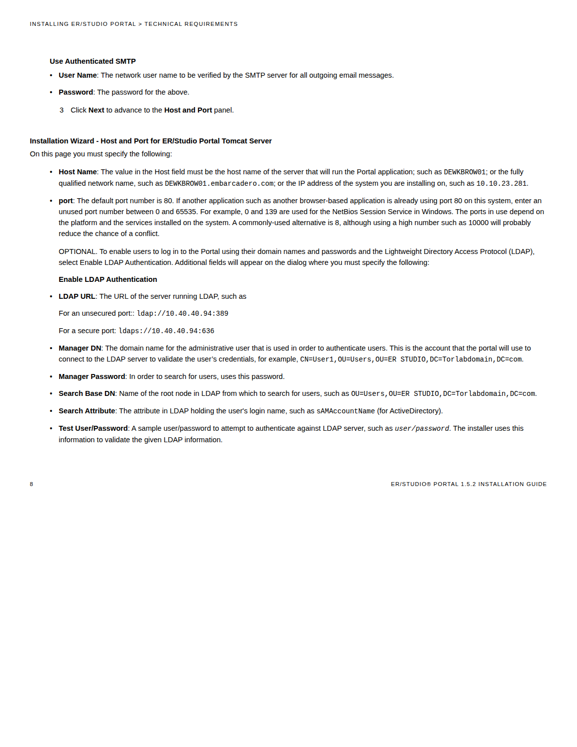INSTALLING ER/STUDIO PORTAL > TECHNICAL REQUIREMENTS
Use Authenticated SMTP
User Name: The network user name to be verified by the SMTP server for all outgoing email messages.
Password: The password for the above.
3
Click Next to advance to the Host and Port panel.
Installation Wizard - Host and Port for ER/Studio Portal Tomcat Server
On this page you must specify the following:
Host Name: The value in the Host field must be the host name of the server that will run the Portal application; such as DEWKBROW01; or the fully qualified network name, such as DEWKBROW01.embarcadero.com; or the IP address of the system you are installing on, such as 10.10.23.281.
port: The default port number is 80. If another application such as another browser-based application is already using port 80 on this system, enter an unused port number between 0 and 65535. For example, 0 and 139 are used for the NetBios Session Service in Windows. The ports in use depend on the platform and the services installed on the system. A commonly-used alternative is 8, although using a high number such as 10000 will probably reduce the chance of a conflict.
OPTIONAL. To enable users to log in to the Portal using their domain names and passwords and the Lightweight Directory Access Protocol (LDAP), select Enable LDAP Authentication. Additional fields will appear on the dialog where you must specify the following:
Enable LDAP Authentication
LDAP URL: The URL of the server running LDAP, such as
For an unsecured port:: ldap://10.40.40.94:389
For a secure port: ldaps://10.40.40.94:636
Manager DN: The domain name for the administrative user that is used in order to authenticate users. This is the account that the portal will use to connect to the LDAP server to validate the user’s credentials, for example, CN=User1,OU=Users,OU=ER STUDIO,DC=Torlabdomain,DC=com.
Manager Password: In order to search for users, uses this password.
Search Base DN: Name of the root node in LDAP from which to search for users, such as OU=Users,OU=ER STUDIO,DC=Torlabdomain,DC=com.
Search Attribute: The attribute in LDAP holding the user's login name, such as sAMAccountName (for ActiveDirectory).
Test User/Password: A sample user/password to attempt to authenticate against LDAP server, such as user/password. The installer uses this information to validate the given LDAP information.
8
ER/STUDIO® PORTAL 1.5.2 INSTALLATION GUIDE